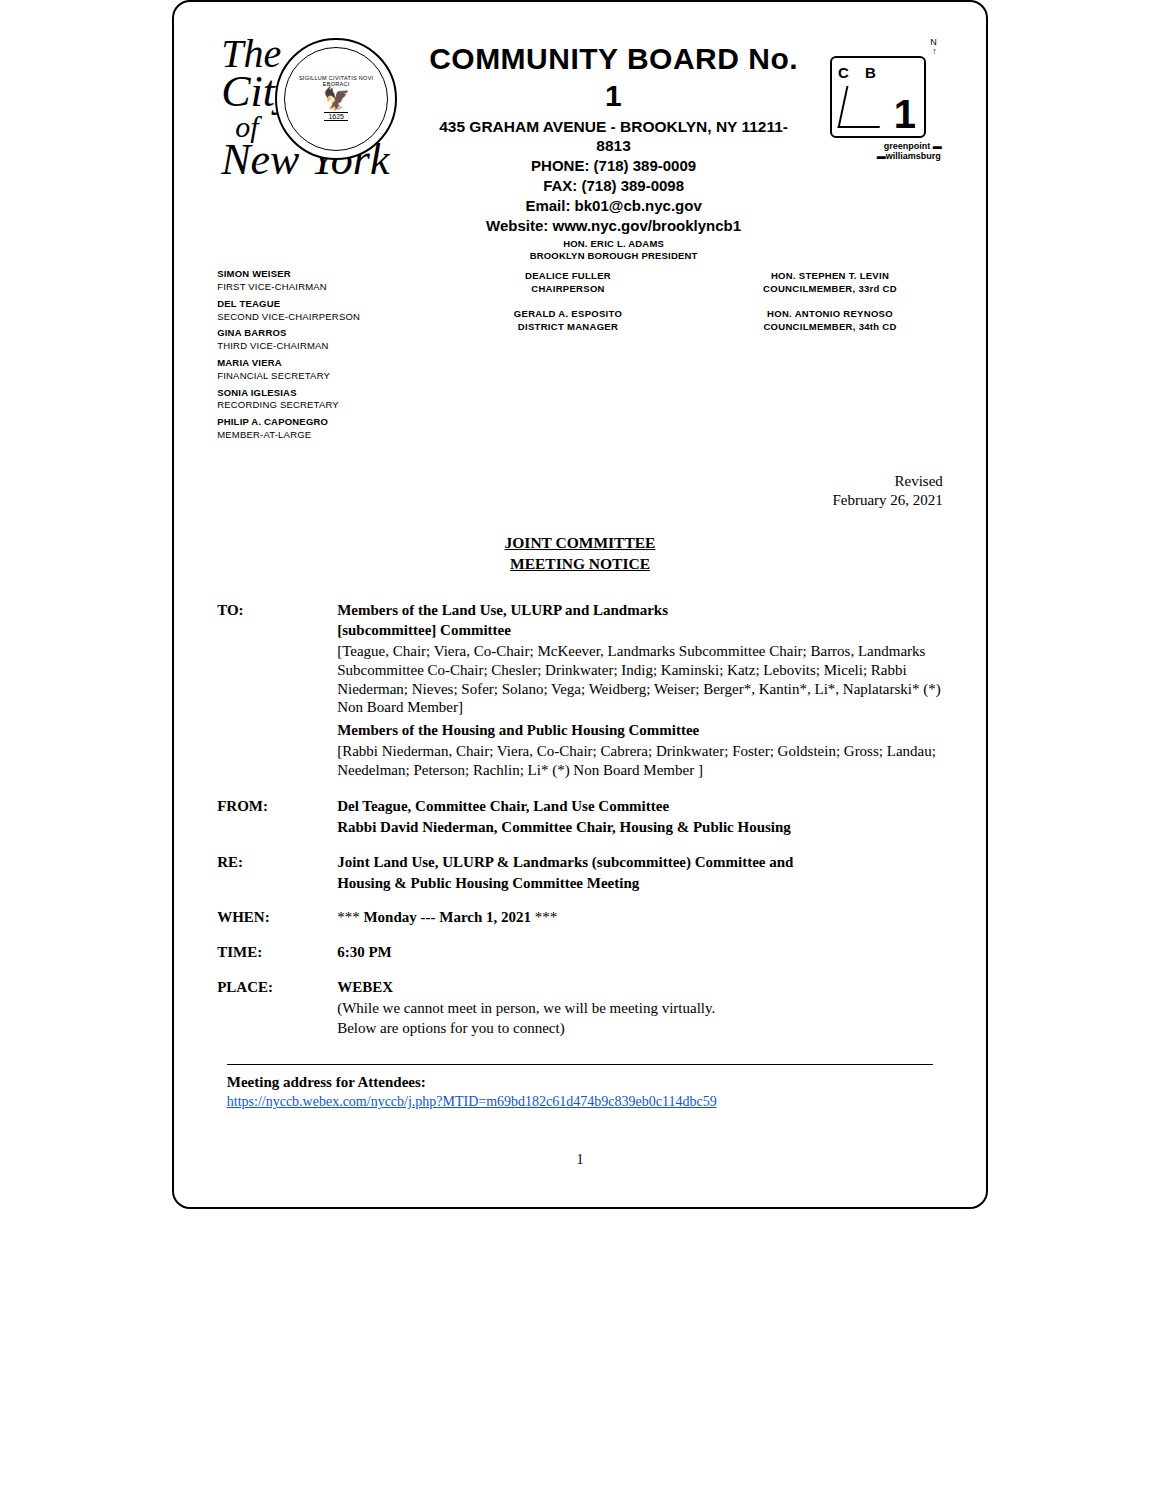The City of New York
SIGILLUM CIVITATIS NOVI EBORACI
🦅
1625
COMMUNITY BOARD No. 1
435 GRAHAM AVENUE - BROOKLYN, NY 11211- 8813
PHONE: (718) 389-0009
FAX: (718) 389-0098
Email: bk01@cb.nyc.gov
Website: www.nyc.gov/brooklyncb1
HON. ERIC L. ADAMS
BROOKLYN BOROUGH PRESIDENT
N
↑
C B 1
greenpoint ▬
▬williamsburg
SIMON WEISER
FIRST VICE-CHAIRMAN
DEL TEAGUE
SECOND VICE-CHAIRPERSON
GINA BARROS
THIRD VICE-CHAIRMAN
MARIA VIERA
FINANCIAL SECRETARY
SONIA IGLESIAS
RECORDING SECRETARY
PHILIP A. CAPONEGRO
MEMBER-AT-LARGE
DEALICE FULLER
CHAIRPERSON
GERALD A. ESPOSITO
DISTRICT MANAGER
HON. STEPHEN T. LEVIN
COUNCILMEMBER, 33rd CD
HON. ANTONIO REYNOSO
COUNCILMEMBER, 34th CD
Revised
February 26, 2021
JOINT COMMITTEE MEETING NOTICE
| TO: | Members of the Land Use, ULURP and Landmarks [subcommittee] Committee [Teague, Chair; Viera, Co-Chair; McKeever, Landmarks Subcommittee Chair; Barros, Landmarks Subcommittee Co-Chair; Chesler; Drinkwater; Indig; Kaminski; Katz; Lebovits; Miceli; Rabbi Niederman; Nieves; Sofer; Solano; Vega; Weidberg; Weiser; Berger*, Kantin*, Li*, Naplatarski* (*) Non Board Member] Members of the Housing and Public Housing Committee [Rabbi Niederman, Chair; Viera, Co-Chair; Cabrera; Drinkwater; Foster; Goldstein; Gross; Landau; Needelman; Peterson; Rachlin; Li* (*) Non Board Member ] |
| FROM: | Del Teague, Committee Chair, Land Use Committee Rabbi David Niederman, Committee Chair, Housing & Public Housing |
| RE: | Joint Land Use, ULURP & Landmarks (subcommittee) Committee and Housing & Public Housing Committee Meeting |
| WHEN: | *** Monday --- March 1, 2021 *** |
| TIME: | 6:30 PM |
| PLACE: | WEBEX (While we cannot meet in person, we will be meeting virtually. Below are options for you to connect) |
Meeting address for Attendees:
https://nyccb.webex.com/nyccb/j.php?MTID=m69bd182c61d474b9c839eb0c114dbc59
1